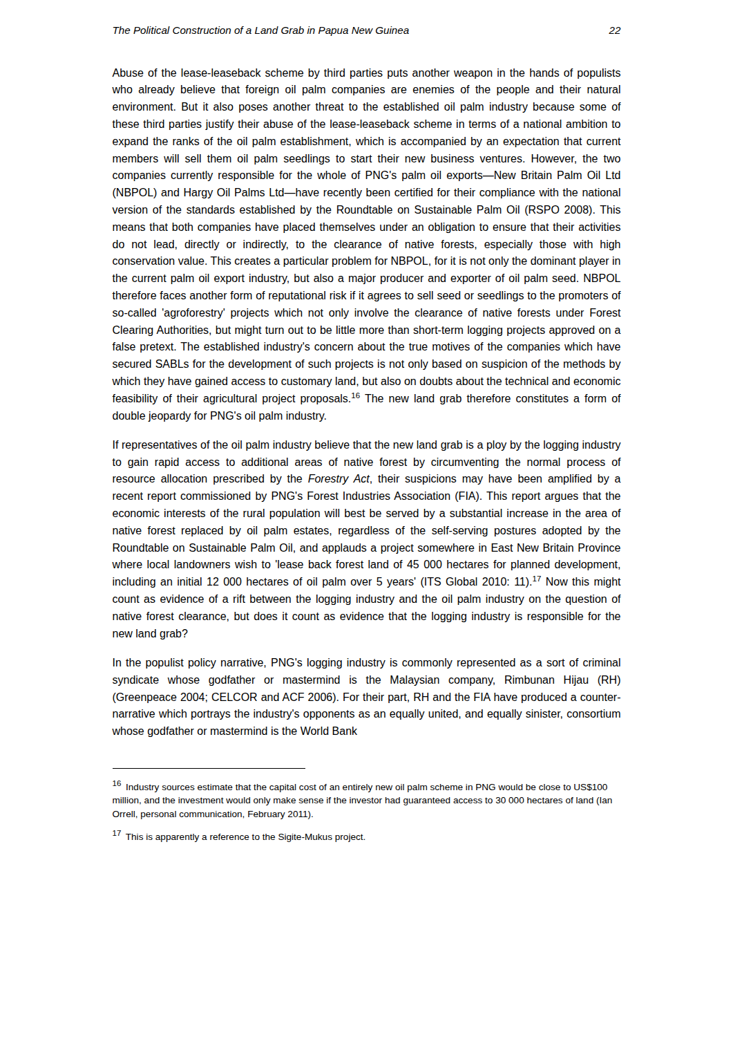The Political Construction of a Land Grab in Papua New Guinea 22
Abuse of the lease-leaseback scheme by third parties puts another weapon in the hands of populists who already believe that foreign oil palm companies are enemies of the people and their natural environment. But it also poses another threat to the established oil palm industry because some of these third parties justify their abuse of the lease-leaseback scheme in terms of a national ambition to expand the ranks of the oil palm establishment, which is accompanied by an expectation that current members will sell them oil palm seedlings to start their new business ventures. However, the two companies currently responsible for the whole of PNG's palm oil exports—New Britain Palm Oil Ltd (NBPOL) and Hargy Oil Palms Ltd—have recently been certified for their compliance with the national version of the standards established by the Roundtable on Sustainable Palm Oil (RSPO 2008). This means that both companies have placed themselves under an obligation to ensure that their activities do not lead, directly or indirectly, to the clearance of native forests, especially those with high conservation value. This creates a particular problem for NBPOL, for it is not only the dominant player in the current palm oil export industry, but also a major producer and exporter of oil palm seed. NBPOL therefore faces another form of reputational risk if it agrees to sell seed or seedlings to the promoters of so-called 'agroforestry' projects which not only involve the clearance of native forests under Forest Clearing Authorities, but might turn out to be little more than short-term logging projects approved on a false pretext. The established industry's concern about the true motives of the companies which have secured SABLs for the development of such projects is not only based on suspicion of the methods by which they have gained access to customary land, but also on doubts about the technical and economic feasibility of their agricultural project proposals.16 The new land grab therefore constitutes a form of double jeopardy for PNG's oil palm industry.
If representatives of the oil palm industry believe that the new land grab is a ploy by the logging industry to gain rapid access to additional areas of native forest by circumventing the normal process of resource allocation prescribed by the Forestry Act, their suspicions may have been amplified by a recent report commissioned by PNG's Forest Industries Association (FIA). This report argues that the economic interests of the rural population will best be served by a substantial increase in the area of native forest replaced by oil palm estates, regardless of the self-serving postures adopted by the Roundtable on Sustainable Palm Oil, and applauds a project somewhere in East New Britain Province where local landowners wish to 'lease back forest land of 45 000 hectares for planned development, including an initial 12 000 hectares of oil palm over 5 years' (ITS Global 2010: 11).17 Now this might count as evidence of a rift between the logging industry and the oil palm industry on the question of native forest clearance, but does it count as evidence that the logging industry is responsible for the new land grab?
In the populist policy narrative, PNG's logging industry is commonly represented as a sort of criminal syndicate whose godfather or mastermind is the Malaysian company, Rimbunan Hijau (RH) (Greenpeace 2004; CELCOR and ACF 2006). For their part, RH and the FIA have produced a counter-narrative which portrays the industry's opponents as an equally united, and equally sinister, consortium whose godfather or mastermind is the World Bank
16 Industry sources estimate that the capital cost of an entirely new oil palm scheme in PNG would be close to US$100 million, and the investment would only make sense if the investor had guaranteed access to 30 000 hectares of land (Ian Orrell, personal communication, February 2011).
17 This is apparently a reference to the Sigite-Mukus project.